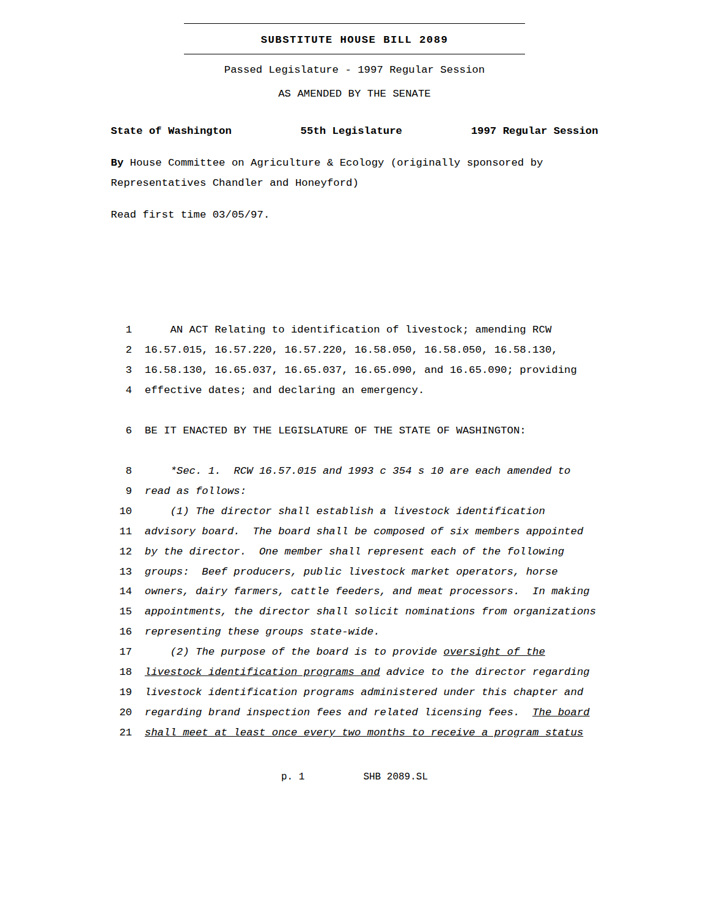SUBSTITUTE HOUSE BILL 2089
Passed Legislature - 1997 Regular Session
AS AMENDED BY THE SENATE
State of Washington 55th Legislature 1997 Regular Session
By House Committee on Agriculture & Ecology (originally sponsored by Representatives Chandler and Honeyford)
Read first time 03/05/97.
AN ACT Relating to identification of livestock; amending RCW
16.57.015, 16.57.220, 16.57.220, 16.58.050, 16.58.050, 16.58.130,
16.58.130, 16.65.037, 16.65.037, 16.65.090, and 16.65.090; providing
effective dates; and declaring an emergency.
BE IT ENACTED BY THE LEGISLATURE OF THE STATE OF WASHINGTON:
*Sec. 1. RCW 16.57.015 and 1993 c 354 s 10 are each amended to
read as follows:
(1) The director shall establish a livestock identification
advisory board. The board shall be composed of six members appointed
by the director. One member shall represent each of the following
groups: Beef producers, public livestock market operators, horse
owners, dairy farmers, cattle feeders, and meat processors. In making
appointments, the director shall solicit nominations from organizations
representing these groups state-wide.
(2) The purpose of the board is to provide oversight of the
livestock identification programs and advice to the director regarding
livestock identification programs administered under this chapter and
regarding brand inspection fees and related licensing fees. The board
shall meet at least once every two months to receive a program status
p. 1 SHB 2089.SL